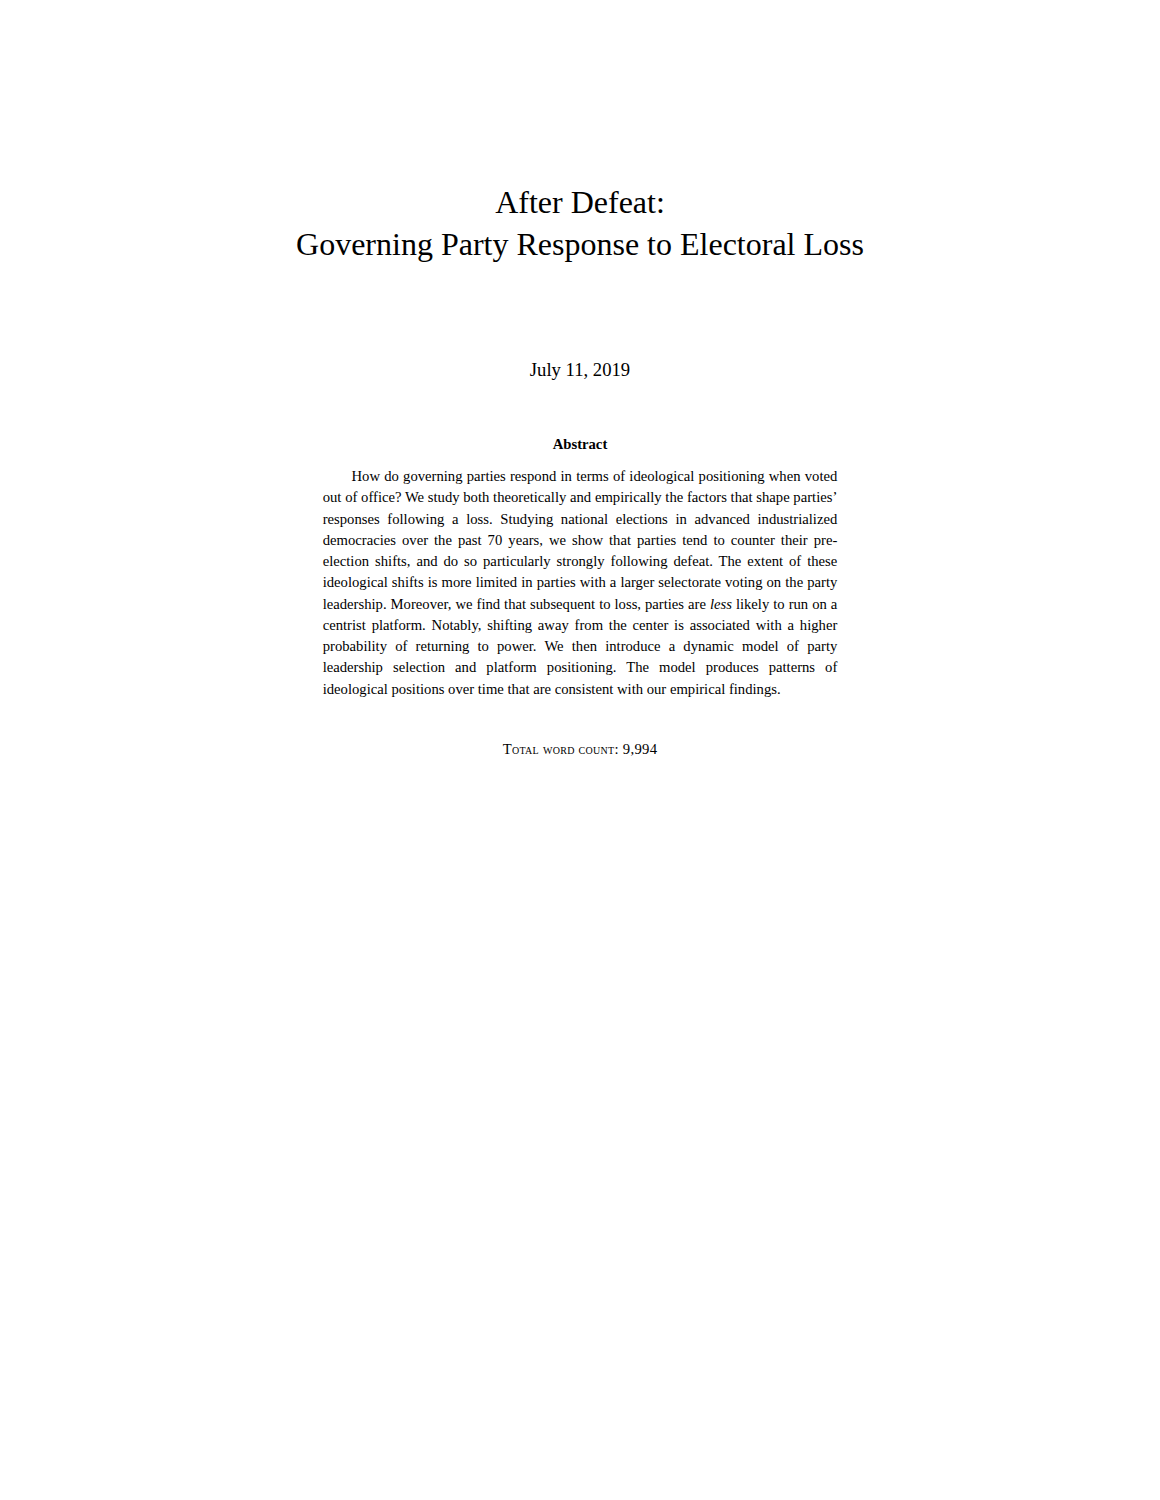After Defeat:
Governing Party Response to Electoral Loss
July 11, 2019
Abstract
How do governing parties respond in terms of ideological positioning when voted out of office? We study both theoretically and empirically the factors that shape parties’ responses following a loss. Studying national elections in advanced industrialized democracies over the past 70 years, we show that parties tend to counter their pre-election shifts, and do so particularly strongly following defeat. The extent of these ideological shifts is more limited in parties with a larger selectorate voting on the party leadership. Moreover, we find that subsequent to loss, parties are less likely to run on a centrist platform. Notably, shifting away from the center is associated with a higher probability of returning to power. We then introduce a dynamic model of party leadership selection and platform positioning. The model produces patterns of ideological positions over time that are consistent with our empirical findings.
Total word count: 9,994